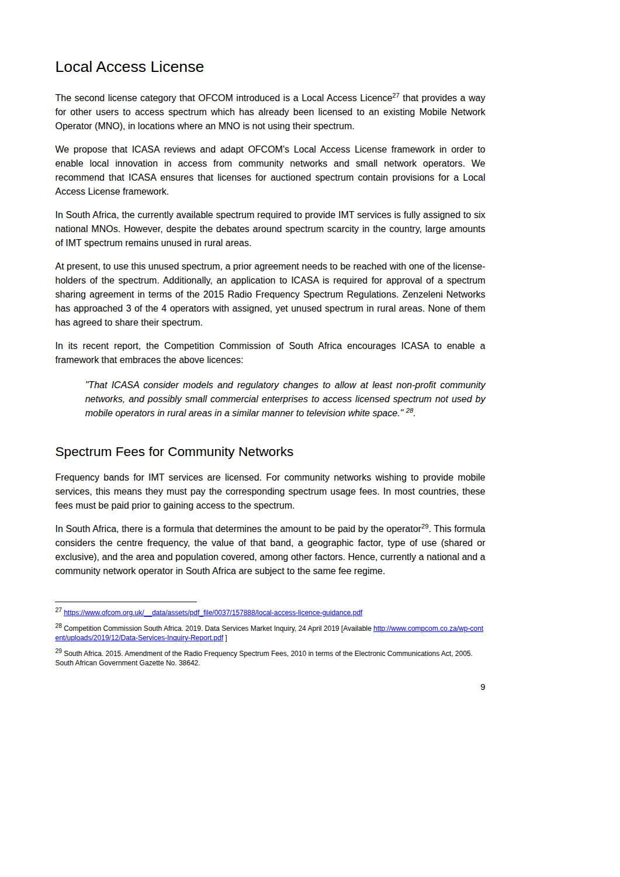Local Access License
The second license category that OFCOM introduced is a Local Access Licence27 that provides a way for other users to access spectrum which has already been licensed to an existing Mobile Network Operator (MNO), in locations where an MNO is not using their spectrum.
We propose that ICASA reviews and adapt OFCOM's Local Access License framework in order to enable local innovation in access from community networks and small network operators. We recommend that ICASA ensures that licenses for auctioned spectrum contain provisions for a Local Access License framework.
In South Africa, the currently available spectrum required to provide IMT services is fully assigned to six national MNOs. However, despite the debates around spectrum scarcity in the country, large amounts of IMT spectrum remains unused in rural areas.
At present, to use this unused spectrum, a prior agreement needs to be reached with one of the license-holders of the spectrum. Additionally, an application to ICASA is required for approval of a spectrum sharing agreement in terms of the 2015 Radio Frequency Spectrum Regulations. Zenzeleni Networks has approached 3 of the 4 operators with assigned, yet unused spectrum in rural areas. None of them has agreed to share their spectrum.
In its recent report, the Competition Commission of South Africa encourages ICASA to enable a framework that embraces the above licences:
"That ICASA consider models and regulatory changes to allow at least non-profit community networks, and possibly small commercial enterprises to access licensed spectrum not used by mobile operators in rural areas in a similar manner to television white space." 28.
Spectrum Fees for Community Networks
Frequency bands for IMT services are licensed. For community networks wishing to provide mobile services, this means they must pay the corresponding spectrum usage fees. In most countries, these fees must be paid prior to gaining access to the spectrum.
In South Africa, there is a formula that determines the amount to be paid by the operator29. This formula considers the centre frequency, the value of that band, a geographic factor, type of use (shared or exclusive), and the area and population covered, among other factors. Hence, currently a national and a community network operator in South Africa are subject to the same fee regime.
27 https://www.ofcom.org.uk/__data/assets/pdf_file/0037/157888/local-access-licence-guidance.pdf
28 Competition Commission South Africa. 2019. Data Services Market Inquiry, 24 April 2019 [Available http://www.compcom.co.za/wp-content/uploads/2019/12/Data-Services-Inquiry-Report.pdf ]
29 South Africa. 2015. Amendment of the Radio Frequency Spectrum Fees, 2010 in terms of the Electronic Communications Act, 2005. South African Government Gazette No. 38642.
9